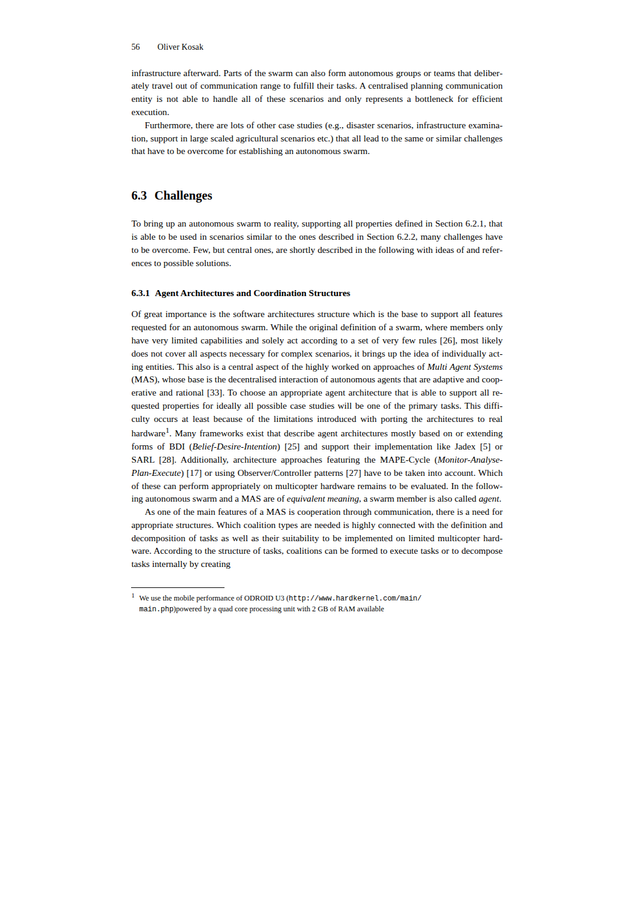56 Oliver Kosak
infrastructure afterward. Parts of the swarm can also form autonomous groups or teams that deliberately travel out of communication range to fulfill their tasks. A centralised planning communication entity is not able to handle all of these scenarios and only represents a bottleneck for efficient execution.
Furthermore, there are lots of other case studies (e.g., disaster scenarios, infrastructure examination, support in large scaled agricultural scenarios etc.) that all lead to the same or similar challenges that have to be overcome for establishing an autonomous swarm.
6.3 Challenges
To bring up an autonomous swarm to reality, supporting all properties defined in Section 6.2.1, that is able to be used in scenarios similar to the ones described in Section 6.2.2, many challenges have to be overcome. Few, but central ones, are shortly described in the following with ideas of and references to possible solutions.
6.3.1 Agent Architectures and Coordination Structures
Of great importance is the software architectures structure which is the base to support all features requested for an autonomous swarm. While the original definition of a swarm, where members only have very limited capabilities and solely act according to a set of very few rules [26], most likely does not cover all aspects necessary for complex scenarios, it brings up the idea of individually acting entities. This also is a central aspect of the highly worked on approaches of Multi Agent Systems (MAS), whose base is the decentralised interaction of autonomous agents that are adaptive and cooperative and rational [33]. To choose an appropriate agent architecture that is able to support all requested properties for ideally all possible case studies will be one of the primary tasks. This difficulty occurs at least because of the limitations introduced with porting the architectures to real hardware1. Many frameworks exist that describe agent architectures mostly based on or extending forms of BDI (Belief-Desire-Intention) [25] and support their implementation like Jadex [5] or SARL [28]. Additionally, architecture approaches featuring the MAPE-Cycle (Monitor-Analyse-Plan-Execute) [17] or using Observer/Controller patterns [27] have to be taken into account. Which of these can perform appropriately on multicopter hardware remains to be evaluated. In the following autonomous swarm and a MAS are of equivalent meaning, a swarm member is also called agent.
As one of the main features of a MAS is cooperation through communication, there is a need for appropriate structures. Which coalition types are needed is highly connected with the definition and decomposition of tasks as well as their suitability to be implemented on limited multicopter hardware. According to the structure of tasks, coalitions can be formed to execute tasks or to decompose tasks internally by creating
1 We use the mobile performance of ODROID U3 (http://www.hardkernel.com/main/ main.php)powered by a quad core processing unit with 2 GB of RAM available